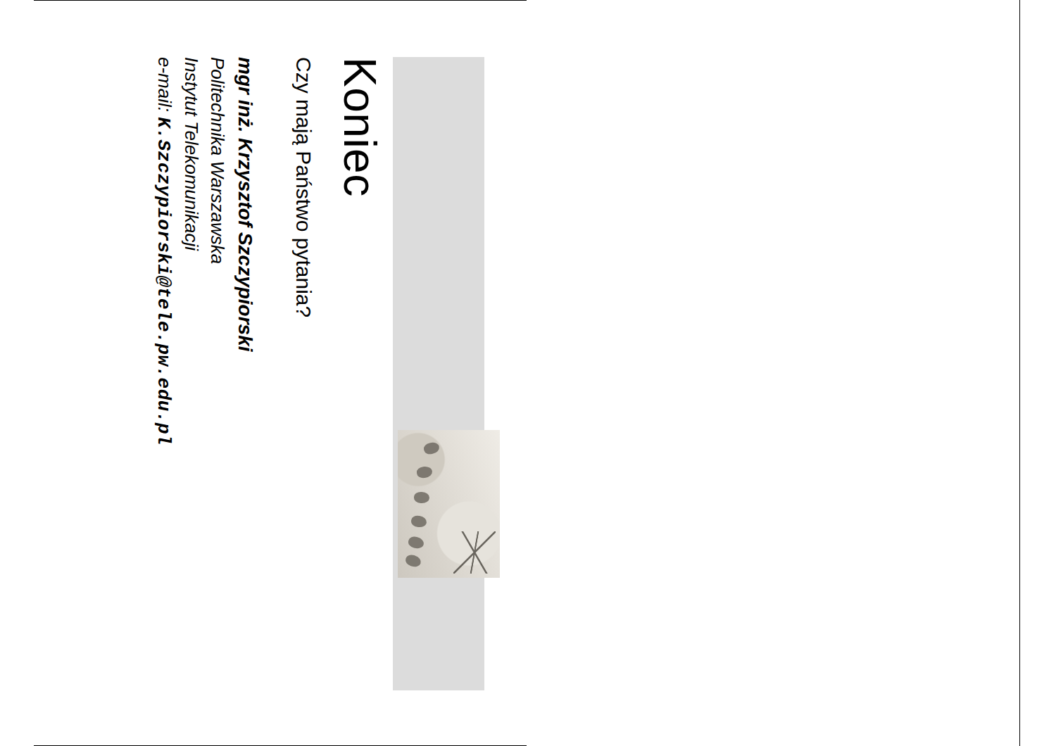Koniec
Czy mają Państwo pytania?
mgr inż. Krzysztof Szczypiorski
Politechnika Warszawska
Instytut Telekomunikacji
e-mail: K.Szczypiorski@tele.pw.edu.pl